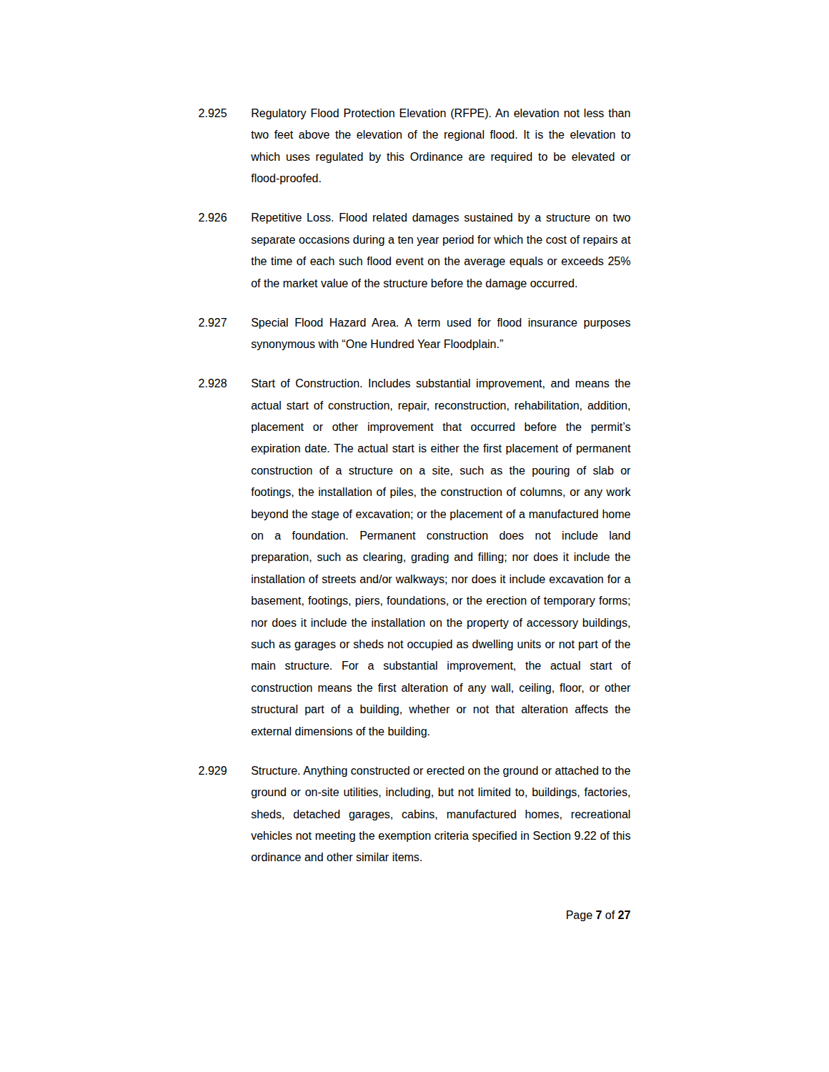2.925
Regulatory Flood Protection Elevation (RFPE). An elevation not less than two feet above the elevation of the regional flood. It is the elevation to which uses regulated by this Ordinance are required to be elevated or flood-proofed.
2.926
Repetitive Loss. Flood related damages sustained by a structure on two separate occasions during a ten year period for which the cost of repairs at the time of each such flood event on the average equals or exceeds 25% of the market value of the structure before the damage occurred.
2.927
Special Flood Hazard Area. A term used for flood insurance purposes synonymous with “One Hundred Year Floodplain.”
2.928
Start of Construction. Includes substantial improvement, and means the actual start of construction, repair, reconstruction, rehabilitation, addition, placement or other improvement that occurred before the permit’s expiration date. The actual start is either the first placement of permanent construction of a structure on a site, such as the pouring of slab or footings, the installation of piles, the construction of columns, or any work beyond the stage of excavation; or the placement of a manufactured home on a foundation. Permanent construction does not include land preparation, such as clearing, grading and filling; nor does it include the installation of streets and/or walkways; nor does it include excavation for a basement, footings, piers, foundations, or the erection of temporary forms; nor does it include the installation on the property of accessory buildings, such as garages or sheds not occupied as dwelling units or not part of the main structure. For a substantial improvement, the actual start of construction means the first alteration of any wall, ceiling, floor, or other structural part of a building, whether or not that alteration affects the external dimensions of the building.
2.929
Structure. Anything constructed or erected on the ground or attached to the ground or on-site utilities, including, but not limited to, buildings, factories, sheds, detached garages, cabins, manufactured homes, recreational vehicles not meeting the exemption criteria specified in Section 9.22 of this ordinance and other similar items.
Page 7 of 27